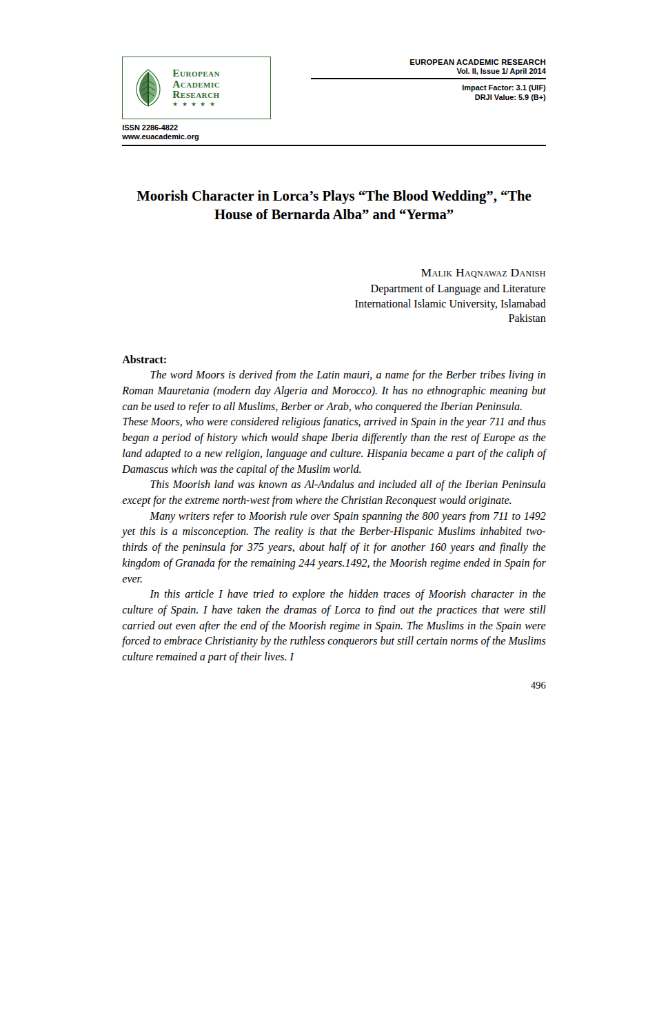European
Academic
Research
★ ★ ★ ★ ★
ISSN 2286-4822
www.euacademic.org
EUROPEAN ACADEMIC RESEARCH
Vol. II, Issue 1/ April 2014
Impact Factor: 3.1 (UIF)
DRJI Value: 5.9 (B+)
Moorish Character in Lorca’s Plays “The Blood Wedding”, “The House of Bernarda Alba” and “Yerma”
Malik Haqnawaz Danish
Department of Language and Literature
International Islamic University, Islamabad
Pakistan
Abstract:
The word Moors is derived from the Latin mauri, a name for the Berber tribes living in Roman Mauretania (modern day Algeria and Morocco). It has no ethnographic meaning but can be used to refer to all Muslims, Berber or Arab, who conquered the Iberian Peninsula.
These Moors, who were considered religious fanatics, arrived in Spain in the year 711 and thus began a period of history which would shape Iberia differently than the rest of Europe as the land adapted to a new religion, language and culture. Hispania became a part of the caliph of Damascus which was the capital of the Muslim world.
This Moorish land was known as Al-Andalus and included all of the Iberian Peninsula except for the extreme north-west from where the Christian Reconquest would originate.
Many writers refer to Moorish rule over Spain spanning the 800 years from 711 to 1492 yet this is a misconception. The reality is that the Berber-Hispanic Muslims inhabited two-thirds of the peninsula for 375 years, about half of it for another 160 years and finally the kingdom of Granada for the remaining 244 years.1492, the Moorish regime ended in Spain for ever.
In this article I have tried to explore the hidden traces of Moorish character in the culture of Spain. I have taken the dramas of Lorca to find out the practices that were still carried out even after the end of the Moorish regime in Spain. The Muslims in the Spain were forced to embrace Christianity by the ruthless conquerors but still certain norms of the Muslims culture remained a part of their lives. I
496